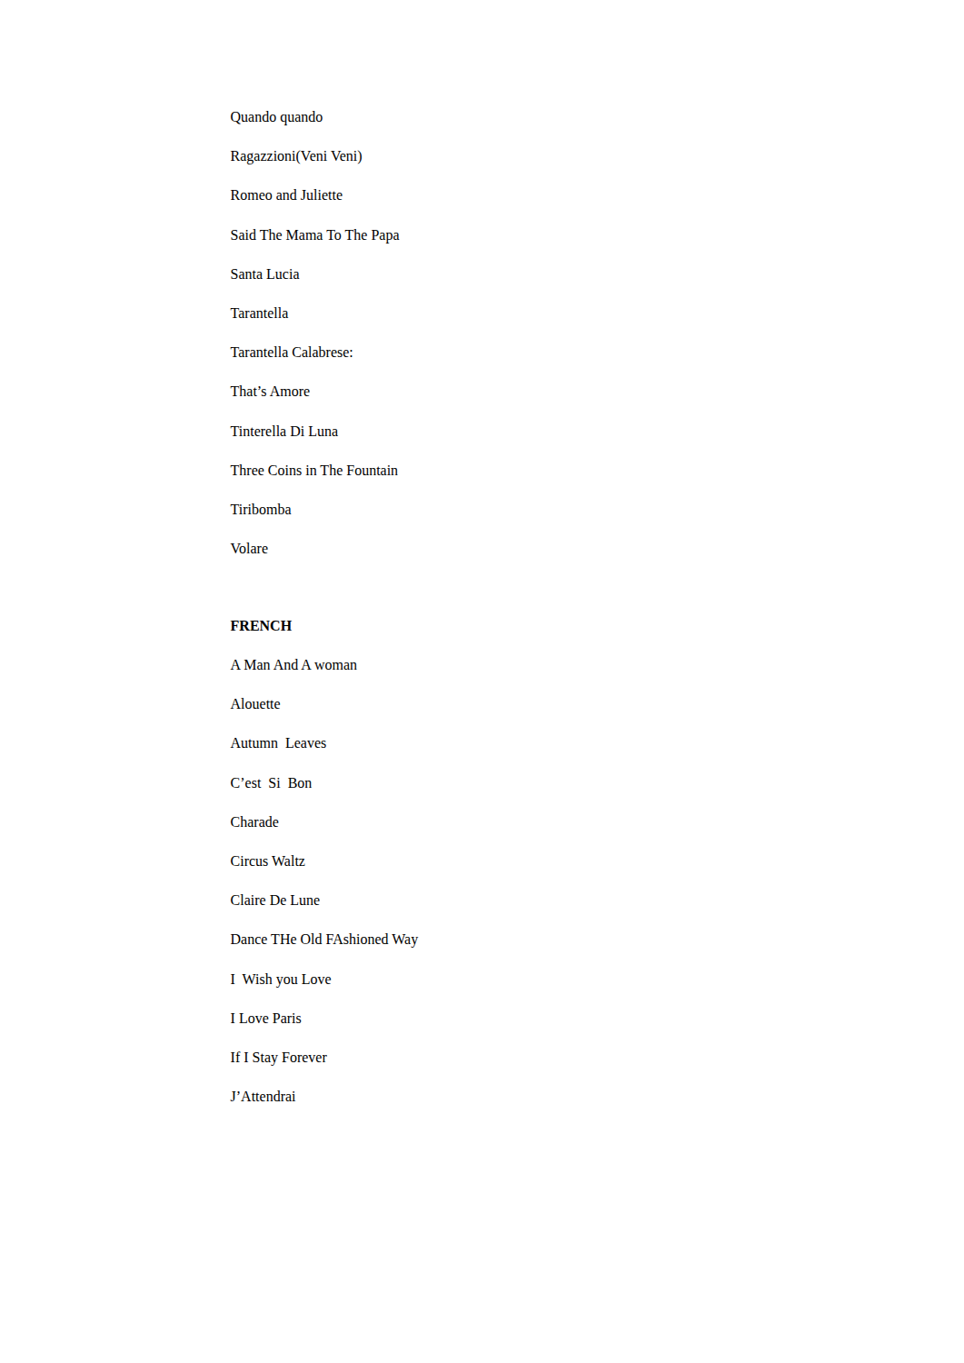Quando quando
Ragazzioni(Veni Veni)
Romeo and Juliette
Said The Mama To The Papa
Santa Lucia
Tarantella
Tarantella Calabrese:
That’s Amore
Tinterella Di Luna
Three Coins in The Fountain
Tiribomba
Volare
FRENCH
A Man And A woman
Alouette
Autumn Leaves
C’est Si Bon
Charade
Circus Waltz
Claire De Lune
Dance THe Old FAshioned Way
I Wish you Love
I Love Paris
If I Stay Forever
J’Attendrai